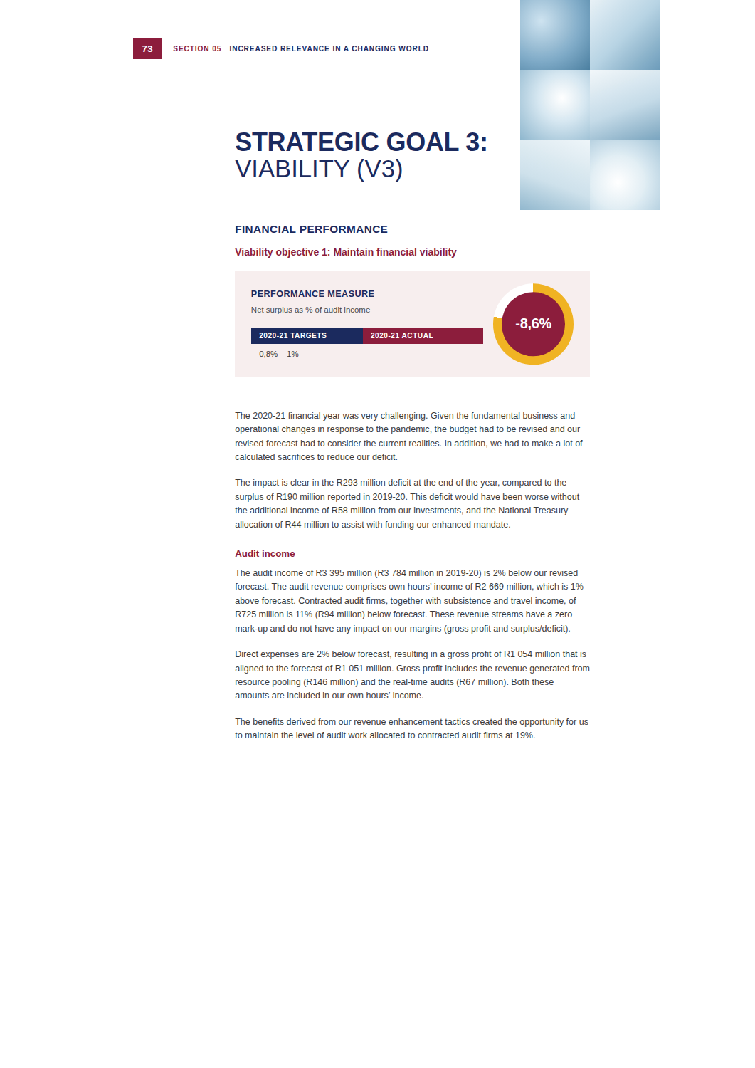73
SECTION 05 INCREASED RELEVANCE IN A CHANGING WORLD
STRATEGIC GOAL 3:VIABILITY (V3)
FINANCIAL PERFORMANCE
Viability objective 1: Maintain financial viability
PERFORMANCE MEASURE
Net surplus as % of audit income
2020-21 TARGETS
2020-21 ACTUAL
0,8% – 1%
-8,6%
The 2020-21 financial year was very challenging. Given the fundamental business and operational changes in response to the pandemic, the budget had to be revised and our revised forecast had to consider the current realities. In addition, we had to make a lot of calculated sacrifices to reduce our deficit.
The impact is clear in the R293 million deficit at the end of the year, compared to the surplus of R190 million reported in 2019-20. This deficit would have been worse without the additional income of R58 million from our investments, and the National Treasury allocation of R44 million to assist with funding our enhanced mandate.
Audit income
The audit income of R3 395 million (R3 784 million in 2019-20) is 2% below our revised forecast. The audit revenue comprises own hours’ income of R2 669 million, which is 1% above forecast. Contracted audit firms, together with subsistence and travel income, of R725 million is 11% (R94 million) below forecast. These revenue streams have a zero mark-up and do not have any impact on our margins (gross profit and surplus/deficit).
Direct expenses are 2% below forecast, resulting in a gross profit of R1 054 million that is aligned to the forecast of R1 051 million. Gross profit includes the revenue generated from resource pooling (R146 million) and the real-time audits (R67 million). Both these amounts are included in our own hours’ income.
The benefits derived from our revenue enhancement tactics created the opportunity for us to maintain the level of audit work allocated to contracted audit firms at 19%.